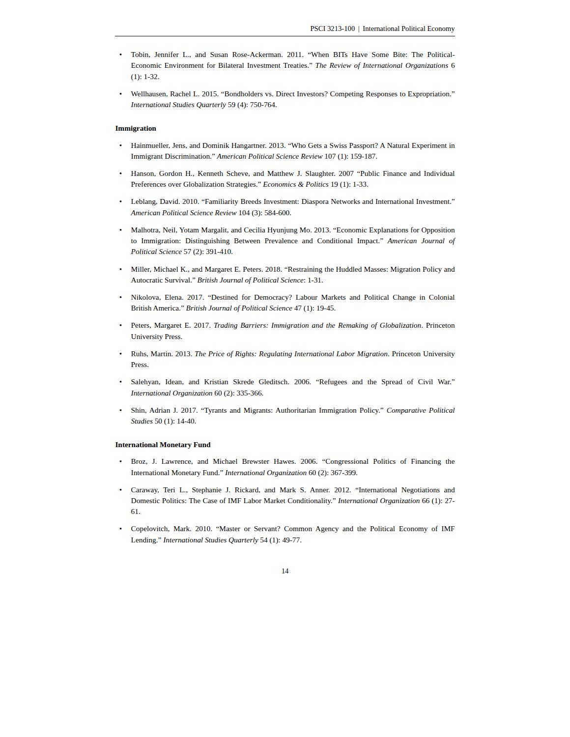PSCI 3213-100|International Political Economy
Tobin, Jennifer L., and Susan Rose-Ackerman. 2011. “When BITs Have Some Bite: The Political-Economic Environment for Bilateral Investment Treaties.” The Review of International Organizations 6 (1): 1-32.
Wellhausen, Rachel L. 2015. “Bondholders vs. Direct Investors? Competing Responses to Expropriation.” International Studies Quarterly 59 (4): 750-764.
Immigration
Hainmueller, Jens, and Dominik Hangartner. 2013. “Who Gets a Swiss Passport? A Natural Experiment in Immigrant Discrimination.” American Political Science Review 107 (1): 159-187.
Hanson, Gordon H., Kenneth Scheve, and Matthew J. Slaughter. 2007 “Public Finance and Individual Preferences over Globalization Strategies.” Economics & Politics 19 (1): 1-33.
Leblang, David. 2010. “Familiarity Breeds Investment: Diaspora Networks and International Investment.” American Political Science Review 104 (3): 584-600.
Malhotra, Neil, Yotam Margalit, and Cecilia Hyunjung Mo. 2013. “Economic Explanations for Opposition to Immigration: Distinguishing Between Prevalence and Conditional Impact.” American Journal of Political Science 57 (2): 391-410.
Miller, Michael K., and Margaret E. Peters. 2018. “Restraining the Huddled Masses: Migration Policy and Autocratic Survival.” British Journal of Political Science: 1-31.
Nikolova, Elena. 2017. “Destined for Democracy? Labour Markets and Political Change in Colonial British America.” British Journal of Political Science 47 (1): 19-45.
Peters, Margaret E. 2017. Trading Barriers: Immigration and the Remaking of Globalization. Princeton University Press.
Ruhs, Martin. 2013. The Price of Rights: Regulating International Labor Migration. Princeton University Press.
Salehyan, Idean, and Kristian Skrede Gleditsch. 2006. “Refugees and the Spread of Civil War.” International Organization 60 (2): 335-366.
Shin, Adrian J. 2017. “Tyrants and Migrants: Authoritarian Immigration Policy.” Comparative Political Studies 50 (1): 14-40.
International Monetary Fund
Broz, J. Lawrence, and Michael Brewster Hawes. 2006. “Congressional Politics of Financing the International Monetary Fund.” International Organization 60 (2): 367-399.
Caraway, Teri L., Stephanie J. Rickard, and Mark S. Anner. 2012. “International Negotiations and Domestic Politics: The Case of IMF Labor Market Conditionality.” International Organization 66 (1): 27-61.
Copelovitch, Mark. 2010. “Master or Servant? Common Agency and the Political Economy of IMF Lending.” International Studies Quarterly 54 (1): 49-77.
14